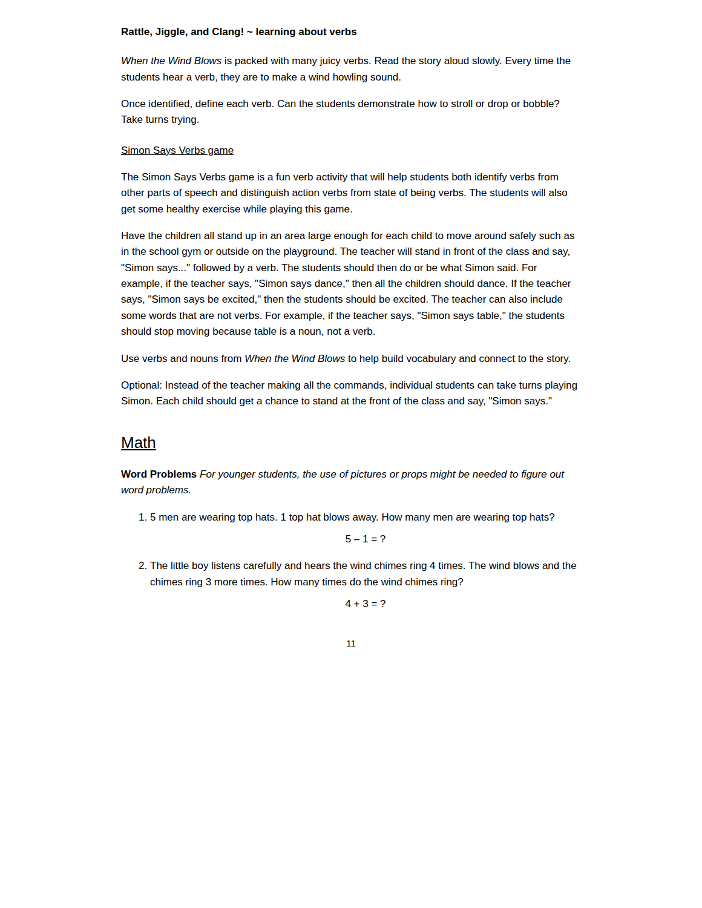Rattle, Jiggle, and Clang! ~ learning about verbs
When the Wind Blows is packed with many juicy verbs. Read the story aloud slowly. Every time the students hear a verb, they are to make a wind howling sound.
Once identified, define each verb. Can the students demonstrate how to stroll or drop or bobble? Take turns trying.
Simon Says Verbs game
The Simon Says Verbs game is a fun verb activity that will help students both identify verbs from other parts of speech and distinguish action verbs from state of being verbs. The students will also get some healthy exercise while playing this game.
Have the children all stand up in an area large enough for each child to move around safely such as in the school gym or outside on the playground. The teacher will stand in front of the class and say, "Simon says..." followed by a verb. The students should then do or be what Simon said. For example, if the teacher says, "Simon says dance," then all the children should dance. If the teacher says, "Simon says be excited," then the students should be excited. The teacher can also include some words that are not verbs. For example, if the teacher says, "Simon says table," the students should stop moving because table is a noun, not a verb.
Use verbs and nouns from When the Wind Blows to help build vocabulary and connect to the story.
Optional: Instead of the teacher making all the commands, individual students can take turns playing Simon. Each child should get a chance to stand at the front of the class and say, "Simon says."
Math
Word Problems For younger students, the use of pictures or props might be needed to figure out word problems.
5 men are wearing top hats. 1 top hat blows away. How many men are wearing top hats?
5 – 1 = ?
The little boy listens carefully and hears the wind chimes ring 4 times. The wind blows and the chimes ring 3 more times. How many times do the wind chimes ring?
4 + 3 = ?
11